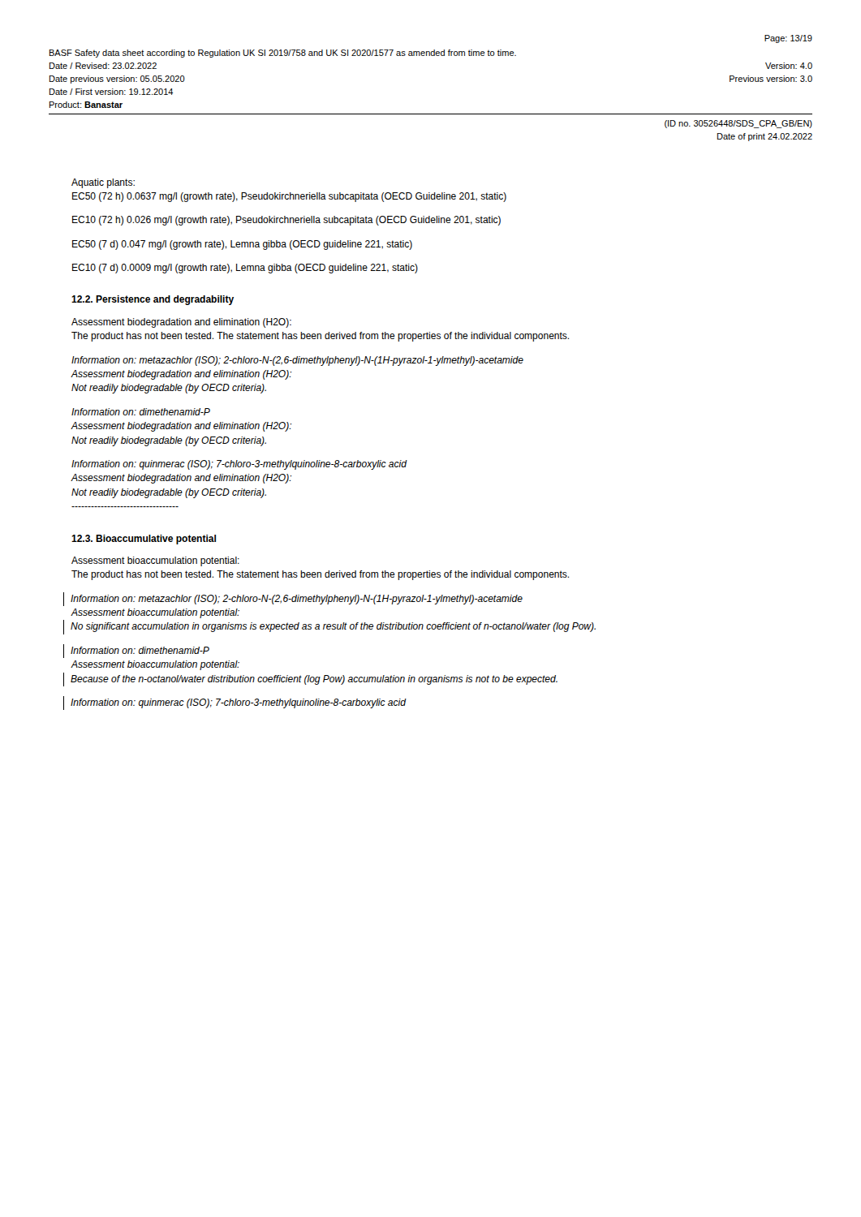Page: 13/19
BASF Safety data sheet according to Regulation UK SI 2019/758 and UK SI 2020/1577 as amended from time to time.
Date / Revised: 23.02.2022 Version: 4.0
Date previous version: 05.05.2020 Previous version: 3.0
Date / First version: 19.12.2014
Product: Banastar
(ID no. 30526448/SDS_CPA_GB/EN)
Date of print 24.02.2022
Aquatic plants:
EC50 (72 h) 0.0637 mg/l (growth rate), Pseudokirchneriella subcapitata (OECD Guideline 201, static)
EC10 (72 h) 0.026 mg/l (growth rate), Pseudokirchneriella subcapitata (OECD Guideline 201, static)
EC50 (7 d) 0.047 mg/l (growth rate), Lemna gibba (OECD guideline 221, static)
EC10 (7 d) 0.0009 mg/l (growth rate), Lemna gibba (OECD guideline 221, static)
12.2. Persistence and degradability
Assessment biodegradation and elimination (H2O):
The product has not been tested. The statement has been derived from the properties of the individual components.
Information on: metazachlor (ISO); 2-chloro-N-(2,6-dimethylphenyl)-N-(1H-pyrazol-1-ylmethyl)-acetamide
Assessment biodegradation and elimination (H2O):
Not readily biodegradable (by OECD criteria).
Information on: dimethenamid-P
Assessment biodegradation and elimination (H2O):
Not readily biodegradable (by OECD criteria).
Information on: quinmerac (ISO); 7-chloro-3-methylquinoline-8-carboxylic acid
Assessment biodegradation and elimination (H2O):
Not readily biodegradable (by OECD criteria).
---------------------------------
12.3. Bioaccumulative potential
Assessment bioaccumulation potential:
The product has not been tested. The statement has been derived from the properties of the individual components.
Information on: metazachlor (ISO); 2-chloro-N-(2,6-dimethylphenyl)-N-(1H-pyrazol-1-ylmethyl)-acetamide
Assessment bioaccumulation potential:
No significant accumulation in organisms is expected as a result of the distribution coefficient of n-octanol/water (log Pow).
Information on: dimethenamid-P
Assessment bioaccumulation potential:
Because of the n-octanol/water distribution coefficient (log Pow) accumulation in organisms is not to be expected.
Information on: quinmerac (ISO); 7-chloro-3-methylquinoline-8-carboxylic acid